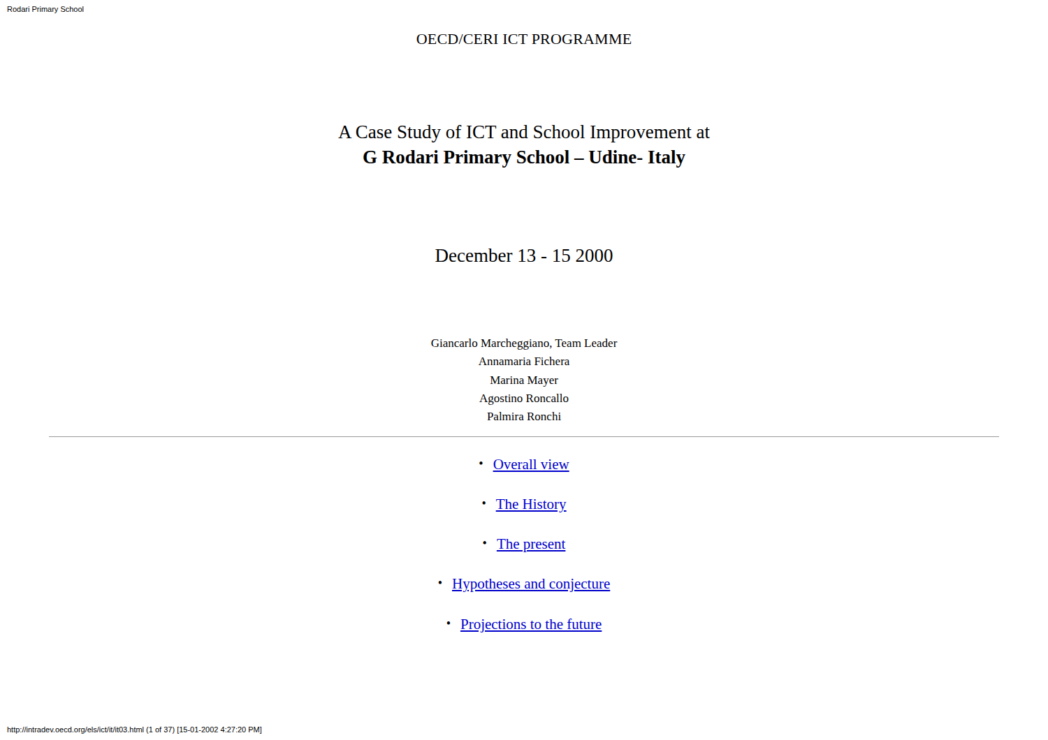Rodari Primary School
OECD/CERI ICT PROGRAMME
A Case Study of ICT and School Improvement at
G Rodari Primary School – Udine- Italy
December 13 - 15 2000
Giancarlo Marcheggiano, Team Leader
Annamaria Fichera
Marina Mayer
Agostino Roncallo
Palmira Ronchi
Overall view
The History
The present
Hypotheses and conjecture
Projections to the future
http://intradev.oecd.org/els/ict/it/it03.html (1 of 37) [15-01-2002 4:27:20 PM]